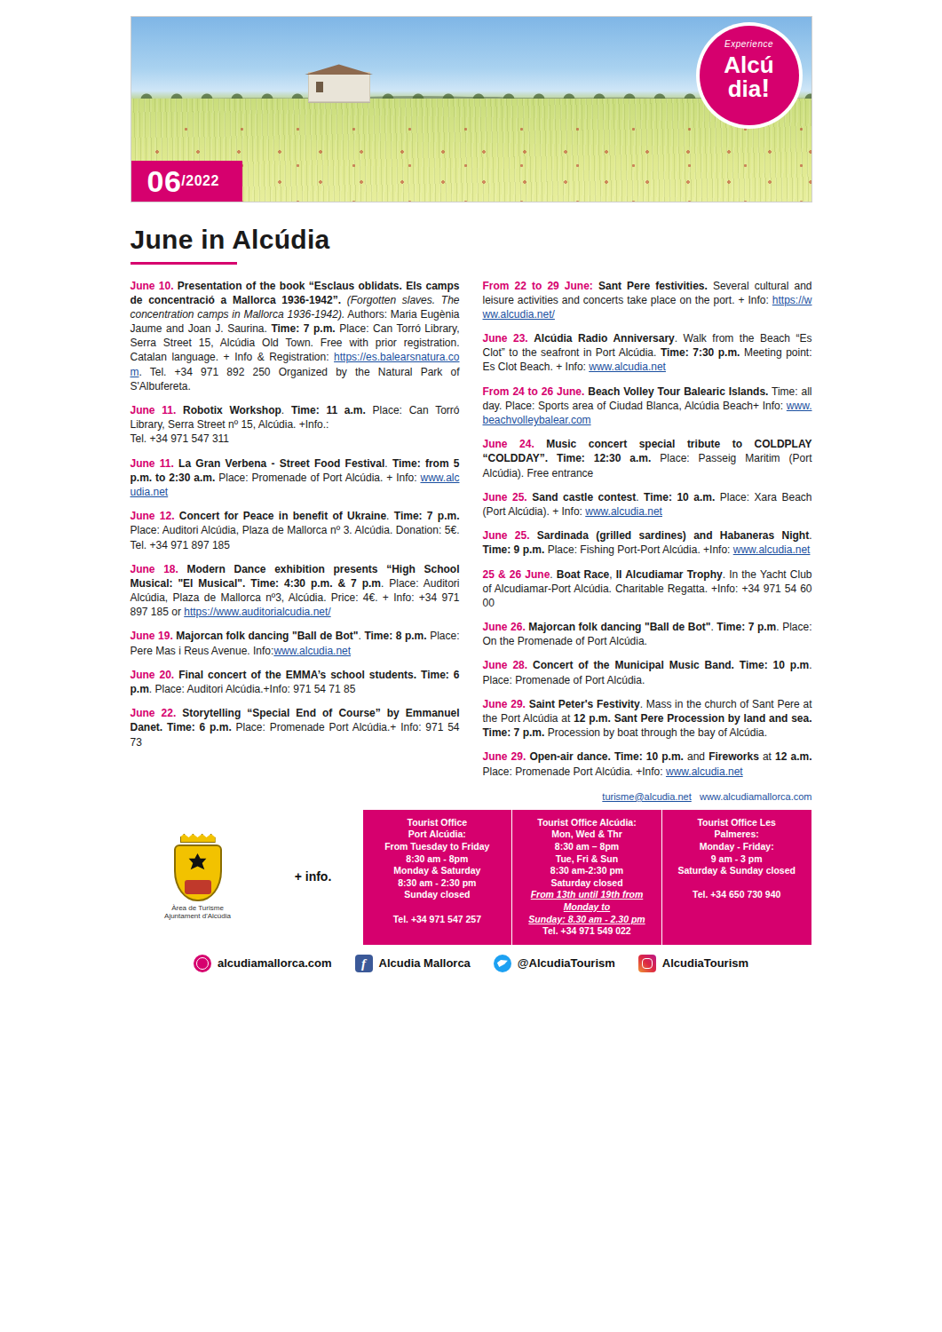06/2022
Experience Alcúdia!
June in Alcúdia
June 10. Presentation of the book “Esclaus oblidats. Els camps de concentració a Mallorca 1936-1942”. (Forgotten slaves. The concentration camps in Mallorca 1936-1942). Authors: Maria Eugènia Jaume and Joan J. Saurina. Time: 7 p.m. Place: Can Torró Library, Serra Street 15, Alcúdia Old Town. Free with prior registration. Catalan language. + Info & Registration: https://es.balearsnatura.com. Tel. +34 971 892 250 Organized by the Natural Park of S'Albufereta.
June 11. Robotix Workshop. Time: 11 a.m. Place: Can Torró Library, Serra Street nº 15, Alcúdia. +Info.:
Tel. +34 971 547 311
June 11. La Gran Verbena - Street Food Festival. Time: from 5 p.m. to 2:30 a.m. Place: Promenade of Port Alcúdia. + Info: www.alcudia.net
June 12. Concert for Peace in benefit of Ukraine. Time: 7 p.m. Place: Auditori Alcúdia, Plaza de Mallorca nº 3. Alcúdia. Donation: 5€. Tel. +34 971 897 185
June 18. Modern Dance exhibition presents “High School Musical: "El Musical". Time: 4:30 p.m. & 7 p.m. Place: Auditori Alcúdia, Plaza de Mallorca nº3, Alcúdia. Price: 4€. + Info: +34 971 897 185 or https://www.auditorialcudia.net/
June 19. Majorcan folk dancing "Ball de Bot". Time: 8 p.m. Place: Pere Mas i Reus Avenue. Info:www.alcudia.net
June 20. Final concert of the EMMA’s school students. Time: 6 p.m. Place: Auditori Alcúdia.+Info: 971 54 71 85
June 22. Storytelling “Special End of Course” by Emmanuel Danet. Time: 6 p.m. Place: Promenade Port Alcúdia.+ Info: 971 54 73
From 22 to 29 June: Sant Pere festivities. Several cultural and leisure activities and concerts take place on the port. + Info: https://www.alcudia.net/
June 23. Alcúdia Radio Anniversary. Walk from the Beach “Es Clot” to the seafront in Port Alcúdia. Time: 7:30 p.m. Meeting point: Es Clot Beach. + Info: www.alcudia.net
From 24 to 26 June. Beach Volley Tour Balearic Islands. Time: all day. Place: Sports area of Ciudad Blanca, Alcúdia Beach+ Info: www.beachvolleybalear.com
June 24. Music concert special tribute to COLDPLAY “COLDDAY”. Time: 12:30 a.m. Place: Passeig Maritim (Port Alcúdia). Free entrance
June 25. Sand castle contest. Time: 10 a.m. Place: Xara Beach (Port Alcúdia). + Info: www.alcudia.net
June 25. Sardinada (grilled sardines) and Habaneras Night. Time: 9 p.m. Place: Fishing Port-Port Alcúdia. +Info: www.alcudia.net
25 & 26 June. Boat Race, II Alcudiamar Trophy. In the Yacht Club of Alcudiamar-Port Alcúdia. Charitable Regatta. +Info: +34 971 54 60 00
June 26. Majorcan folk dancing "Ball de Bot". Time: 7 p.m. Place: On the Promenade of Port Alcúdia.
June 28. Concert of the Municipal Music Band. Time: 10 p.m. Place: Promenade of Port Alcúdia.
June 29. Saint Peter's Festivity. Mass in the church of Sant Pere at the Port Alcúdia at 12 p.m. Sant Pere Procession by land and sea. Time: 7 p.m. Procession by boat through the bay of Alcúdia.
June 29. Open-air dance. Time: 10 p.m. and Fireworks at 12 a.m. Place: Promenade Port Alcúdia. +Info: www.alcudia.net
turisme@alcudia.net www.alcudiamallorca.com
Àrea de Turisme
Ajuntament d'Alcúdia
+ info.
Tourist Office Port Alcúdia: From Tuesday to Friday 8:30 am - 8pm Monday & Saturday 8:30 am - 2:30 pm Sunday closed
Tel. +34 971 547 257
Tourist Office Alcúdia: Mon, Wed & Thr 8:30 am – 8pm Tue, Fri & Sun 8:30 am-2:30 pm Saturday closed From 13th until 19th from Monday to Sunday: 8.30 am - 2.30 pm Tel. +34 971 549 022
Tourist Office Les Palmeres: Monday - Friday: 9 am - 3 pm Saturday & Sunday closed
Tel. +34 650 730 940
alcudiamallorca.com Alcudia Mallorca @AlcudiaTourism AlcudiaTourism